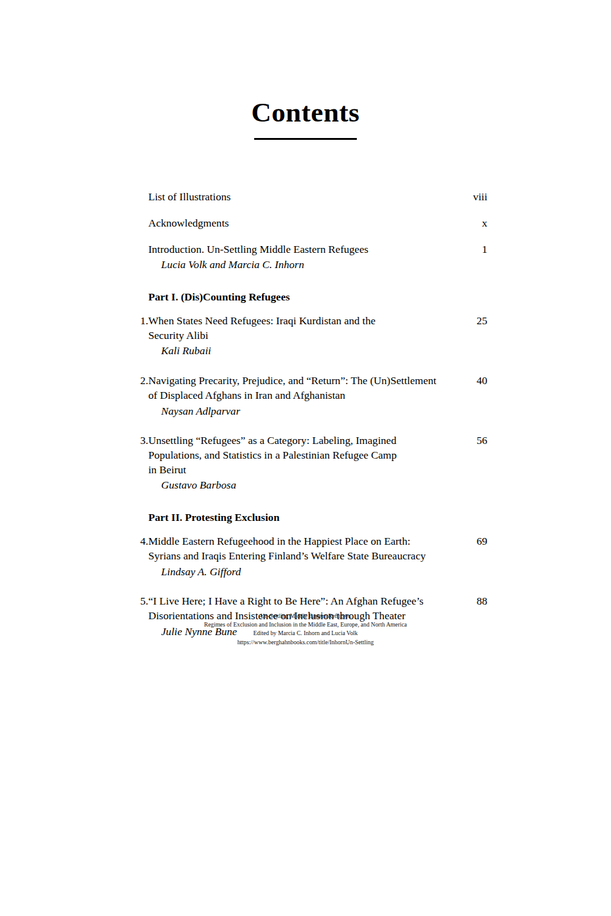Contents
| | List of Illustrations | viii |
| | Acknowledgments | x |
| | Introduction. Un-Settling Middle Eastern Refugees Lucia Volk and Marcia C. Inhorn | 1 |
| | Part I. (Dis)Counting Refugees | |
| 1. | When States Need Refugees: Iraqi Kurdistan and the Security Alibi Kali Rubaii | 25 |
| 2. | Navigating Precarity, Prejudice, and “Return”: The (Un)Settlement of Displaced Afghans in Iran and Afghanistan Naysan Adlparvar | 40 |
| 3. | Unsettling “Refugees” as a Category: Labeling, Imagined Populations, and Statistics in a Palestinian Refugee Camp in Beirut Gustavo Barbosa | 56 |
| | Part II. Protesting Exclusion | |
| 4. | Middle Eastern Refugeehood in the Happiest Place on Earth: Syrians and Iraqis Entering Finland’s Welfare State Bureaucracy Lindsay A. Gifford | 69 |
| 5. | “I Live Here; I Have a Right to Be Here”: An Afghan Refugee’s Disorientations and Insistence on Inclusion through Theater Julie Nynne Bune | 88 |
Un-Settling Middle Eastern Refugees
Regimes of Exclusion and Inclusion in the Middle East, Europe, and North America
Edited by Marcia C. Inhorn and Lucia Volk
https://www.berghahnbooks.com/title/InhornUn-Settling